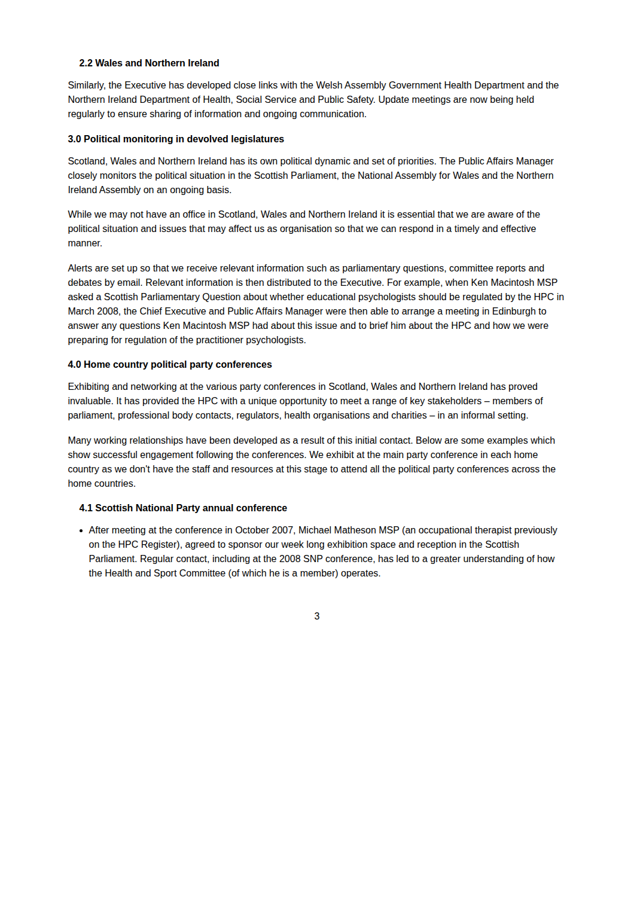2.2 Wales and Northern Ireland
Similarly, the Executive has developed close links with the Welsh Assembly Government Health Department and the Northern Ireland Department of Health, Social Service and Public Safety. Update meetings are now being held regularly to ensure sharing of information and ongoing communication.
3.0 Political monitoring in devolved legislatures
Scotland, Wales and Northern Ireland has its own political dynamic and set of priorities. The Public Affairs Manager closely monitors the political situation in the Scottish Parliament, the National Assembly for Wales and the Northern Ireland Assembly on an ongoing basis.
While we may not have an office in Scotland, Wales and Northern Ireland it is essential that we are aware of the political situation and issues that may affect us as organisation so that we can respond in a timely and effective manner.
Alerts are set up so that we receive relevant information such as parliamentary questions, committee reports and debates by email. Relevant information is then distributed to the Executive. For example, when Ken Macintosh MSP asked a Scottish Parliamentary Question about whether educational psychologists should be regulated by the HPC in March 2008, the Chief Executive and Public Affairs Manager were then able to arrange a meeting in Edinburgh to answer any questions Ken Macintosh MSP had about this issue and to brief him about the HPC and how we were preparing for regulation of the practitioner psychologists.
4.0 Home country political party conferences
Exhibiting and networking at the various party conferences in Scotland, Wales and Northern Ireland has proved invaluable. It has provided the HPC with a unique opportunity to meet a range of key stakeholders – members of parliament, professional body contacts, regulators, health organisations and charities – in an informal setting.
Many working relationships have been developed as a result of this initial contact. Below are some examples which show successful engagement following the conferences. We exhibit at the main party conference in each home country as we don't have the staff and resources at this stage to attend all the political party conferences across the home countries.
4.1 Scottish National Party annual conference
After meeting at the conference in October 2007, Michael Matheson MSP (an occupational therapist previously on the HPC Register), agreed to sponsor our week long exhibition space and reception in the Scottish Parliament. Regular contact, including at the 2008 SNP conference, has led to a greater understanding of how the Health and Sport Committee (of which he is a member) operates.
3